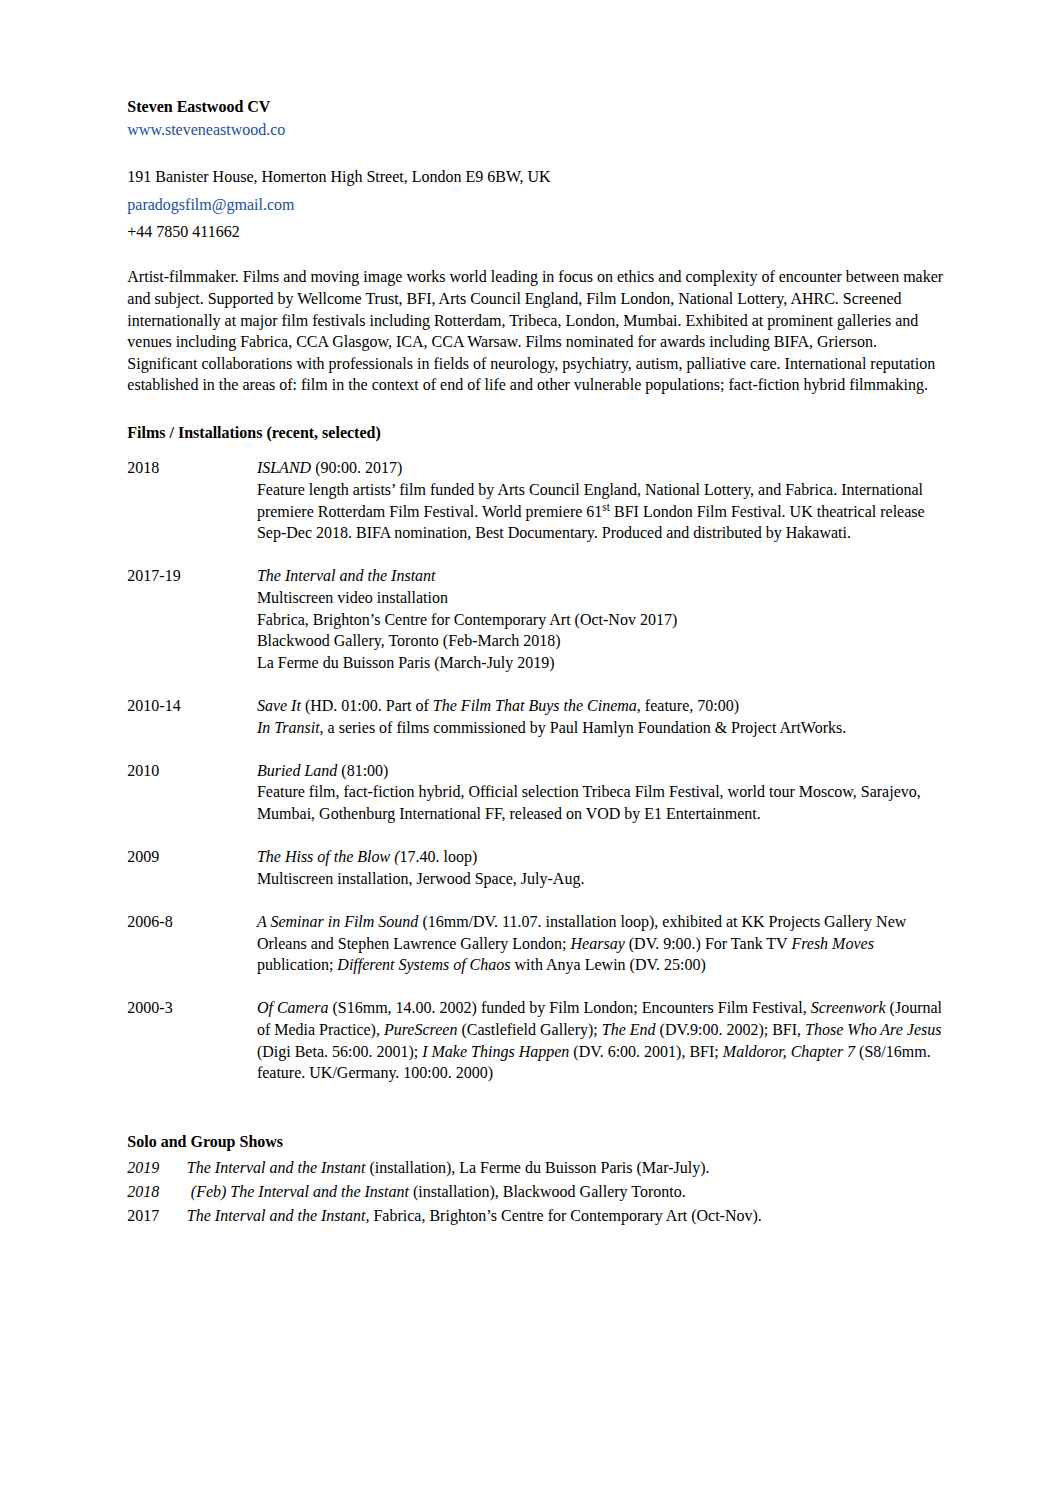Steven Eastwood CV
www.steveneastwood.co
191 Banister House, Homerton High Street, London E9 6BW, UK
paradogsfilm@gmail.com
+44 7850 411662
Artist-filmmaker. Films and moving image works world leading in focus on ethics and complexity of encounter between maker and subject. Supported by Wellcome Trust, BFI, Arts Council England, Film London, National Lottery, AHRC. Screened internationally at major film festivals including Rotterdam, Tribeca, London, Mumbai. Exhibited at prominent galleries and venues including Fabrica, CCA Glasgow, ICA, CCA Warsaw. Films nominated for awards including BIFA, Grierson. Significant collaborations with professionals in fields of neurology, psychiatry, autism, palliative care. International reputation established in the areas of: film in the context of end of life and other vulnerable populations; fact-fiction hybrid filmmaking.
Films / Installations (recent, selected)
| 2018 | ISLAND (90:00. 2017) Feature length artists’ film funded by Arts Council England, National Lottery, and Fabrica. International premiere Rotterdam Film Festival. World premiere 61 st BFI London Film Festival. UK theatrical release Sep-Dec 2018. BIFA nomination, Best Documentary. Produced and distributed by Hakawati. |
| 2017-19 | The Interval and the Instant Multiscreen video installation Fabrica, Brighton’s Centre for Contemporary Art (Oct-Nov 2017) Blackwood Gallery, Toronto (Feb-March 2018) La Ferme du Buisson Paris (March-July 2019) |
| 2010-14 | Save It (HD. 01:00. Part of The Film That Buys the Cinema , feature, 70:00) In Transit, a series of films commissioned by Paul Hamlyn Foundation & Project ArtWorks. |
| 2010 | Buried Land (81:00) Feature film, fact-fiction hybrid, Official selection Tribeca Film Festival, world tour Moscow, Sarajevo, Mumbai, Gothenburg International FF, released on VOD by E1 Entertainment. |
| 2009 | The Hiss of the Blow ( 17.40. loop) Multiscreen installation, Jerwood Space, July-Aug. |
| 2006-8 | A Seminar in Film Sound (16mm/DV. 11.07. installation loop), exhibited at KK Projects Gallery New Orleans and Stephen Lawrence Gallery London; Hearsay (DV. 9:00.) For Tank TV Fresh Moves publication; Different Systems of Chaos with Anya Lewin (DV. 25:00) |
| 2000-3 | Of Camera (S16mm, 14.00. 2002) funded by Film London; Encounters Film Festival, Screenwork (Journal of Media Practice), PureScreen (Castlefield Gallery); The End (DV.9:00. 2002); BFI, Those Who Are Jesus (Digi Beta. 56:00. 2001); I Make Things Happen (DV. 6:00. 2001), BFI; Maldoror, Chapter 7 (S8/16mm. feature. UK/Germany. 100:00. 2000) |
Solo and Group Shows
2019 The Interval and the Instant (installation), La Ferme du Buisson Paris (Mar-July).
2018 (Feb) The Interval and the Instant (installation), Blackwood Gallery Toronto.
2017 The Interval and the Instant, Fabrica, Brighton’s Centre for Contemporary Art (Oct-Nov).